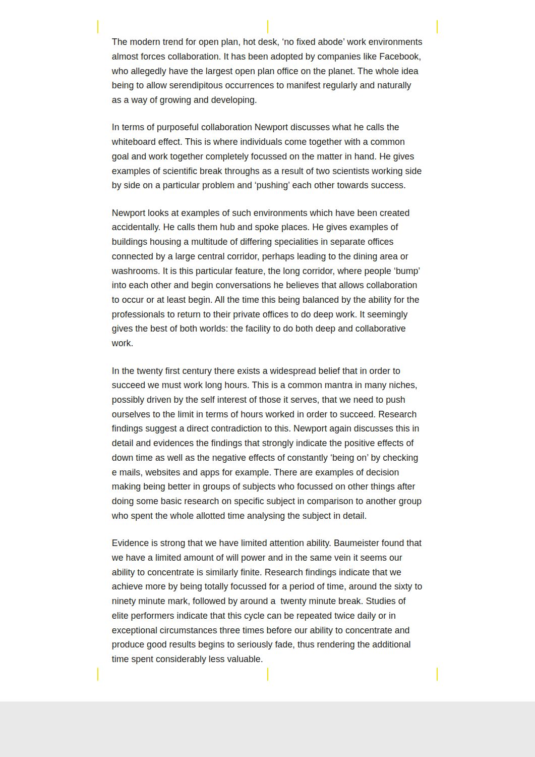The modern trend for open plan, hot desk, ‘no fixed abode’ work environments almost forces collaboration. It has been adopted by companies like Facebook, who allegedly have the largest open plan office on the planet. The whole idea being to allow serendipitous occurrences to manifest regularly and naturally as a way of growing and developing.
In terms of purposeful collaboration Newport discusses what he calls the whiteboard effect. This is where individuals come together with a common goal and work together completely focussed on the matter in hand. He gives examples of scientific break throughs as a result of two scientists working side by side on a particular problem and ‘pushing’ each other towards success.
Newport looks at examples of such environments which have been created accidentally. He calls them hub and spoke places. He gives examples of buildings housing a multitude of differing specialities in separate offices connected by a large central corridor, perhaps leading to the dining area or washrooms. It is this particular feature, the long corridor, where people ‘bump’ into each other and begin conversations he believes that allows collaboration to occur or at least begin. All the time this being balanced by the ability for the professionals to return to their private offices to do deep work. It seemingly gives the best of both worlds: the facility to do both deep and collaborative work.
In the twenty first century there exists a widespread belief that in order to succeed we must work long hours. This is a common mantra in many niches, possibly driven by the self interest of those it serves, that we need to push ourselves to the limit in terms of hours worked in order to succeed. Research findings suggest a direct contradiction to this. Newport again discusses this in detail and evidences the findings that strongly indicate the positive effects of down time as well as the negative effects of constantly ‘being on’ by checking e mails, websites and apps for example. There are examples of decision making being better in groups of subjects who focussed on other things after doing some basic research on specific subject in comparison to another group who spent the whole allotted time analysing the subject in detail.
Evidence is strong that we have limited attention ability. Baumeister found that we have a limited amount of will power and in the same vein it seems our ability to concentrate is similarly finite. Research findings indicate that we achieve more by being totally focussed for a period of time, around the sixty to ninety minute mark, followed by around a twenty minute break. Studies of elite performers indicate that this cycle can be repeated twice daily or in exceptional circumstances three times before our ability to concentrate and produce good results begins to seriously fade, thus rendering the additional time spent considerably less valuable.